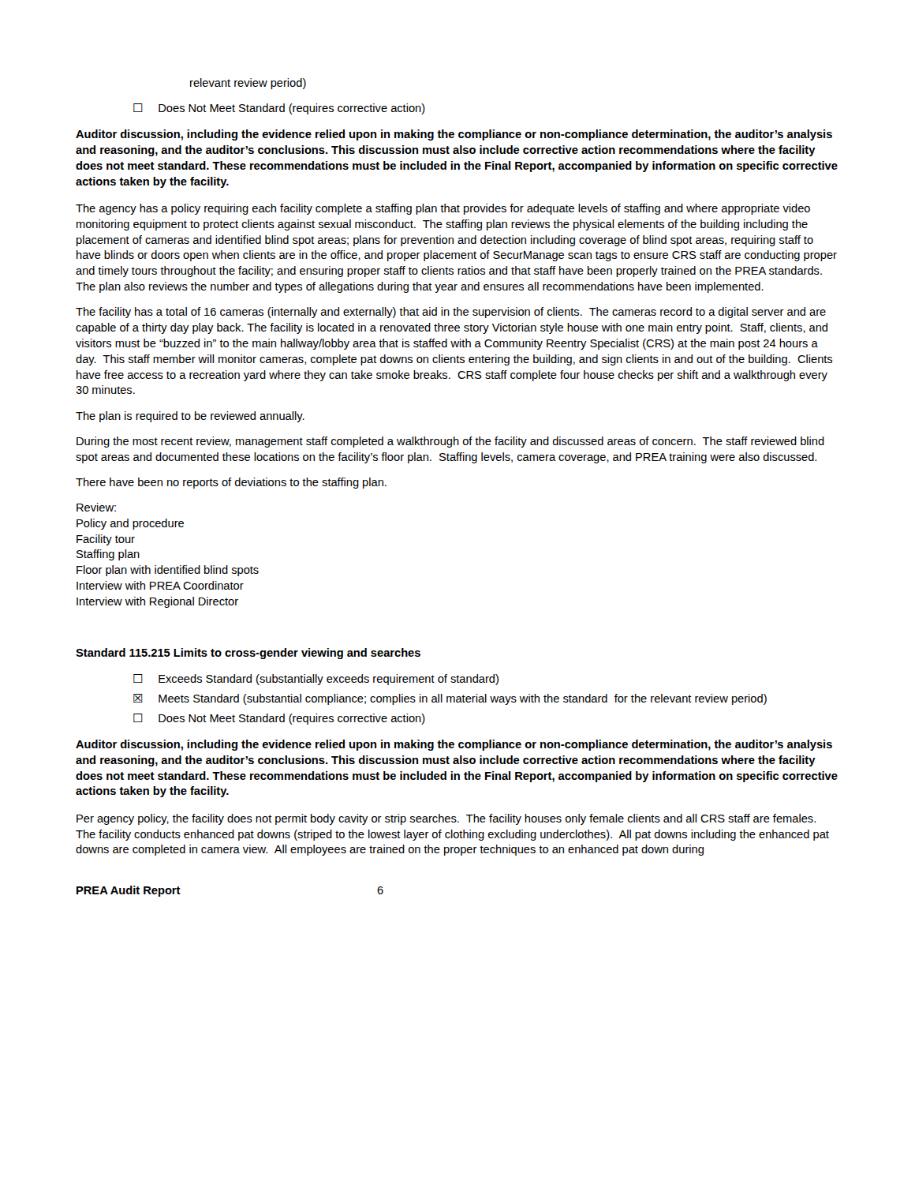relevant review period)
☐ Does Not Meet Standard (requires corrective action)
Auditor discussion, including the evidence relied upon in making the compliance or non-compliance determination, the auditor’s analysis and reasoning, and the auditor’s conclusions. This discussion must also include corrective action recommendations where the facility does not meet standard. These recommendations must be included in the Final Report, accompanied by information on specific corrective actions taken by the facility.
The agency has a policy requiring each facility complete a staffing plan that provides for adequate levels of staffing and where appropriate video monitoring equipment to protect clients against sexual misconduct. The staffing plan reviews the physical elements of the building including the placement of cameras and identified blind spot areas; plans for prevention and detection including coverage of blind spot areas, requiring staff to have blinds or doors open when clients are in the office, and proper placement of SecurManage scan tags to ensure CRS staff are conducting proper and timely tours throughout the facility; and ensuring proper staff to clients ratios and that staff have been properly trained on the PREA standards. The plan also reviews the number and types of allegations during that year and ensures all recommendations have been implemented.
The facility has a total of 16 cameras (internally and externally) that aid in the supervision of clients. The cameras record to a digital server and are capable of a thirty day play back. The facility is located in a renovated three story Victorian style house with one main entry point. Staff, clients, and visitors must be “buzzed in” to the main hallway/lobby area that is staffed with a Community Reentry Specialist (CRS) at the main post 24 hours a day. This staff member will monitor cameras, complete pat downs on clients entering the building, and sign clients in and out of the building. Clients have free access to a recreation yard where they can take smoke breaks. CRS staff complete four house checks per shift and a walkthrough every 30 minutes.
The plan is required to be reviewed annually.
During the most recent review, management staff completed a walkthrough of the facility and discussed areas of concern. The staff reviewed blind spot areas and documented these locations on the facility’s floor plan. Staffing levels, camera coverage, and PREA training were also discussed.
There have been no reports of deviations to the staffing plan.
Review:
Policy and procedure
Facility tour
Staffing plan
Floor plan with identified blind spots
Interview with PREA Coordinator
Interview with Regional Director
Standard 115.215 Limits to cross-gender viewing and searches
☐ Exceeds Standard (substantially exceeds requirement of standard)
☒ Meets Standard (substantial compliance; complies in all material ways with the standard for the relevant review period)
☐ Does Not Meet Standard (requires corrective action)
Auditor discussion, including the evidence relied upon in making the compliance or non-compliance determination, the auditor’s analysis and reasoning, and the auditor’s conclusions. This discussion must also include corrective action recommendations where the facility does not meet standard. These recommendations must be included in the Final Report, accompanied by information on specific corrective actions taken by the facility.
Per agency policy, the facility does not permit body cavity or strip searches. The facility houses only female clients and all CRS staff are females. The facility conducts enhanced pat downs (striped to the lowest layer of clothing excluding underclothes). All pat downs including the enhanced pat downs are completed in camera view. All employees are trained on the proper techniques to an enhanced pat down during
PREA Audit Report 6